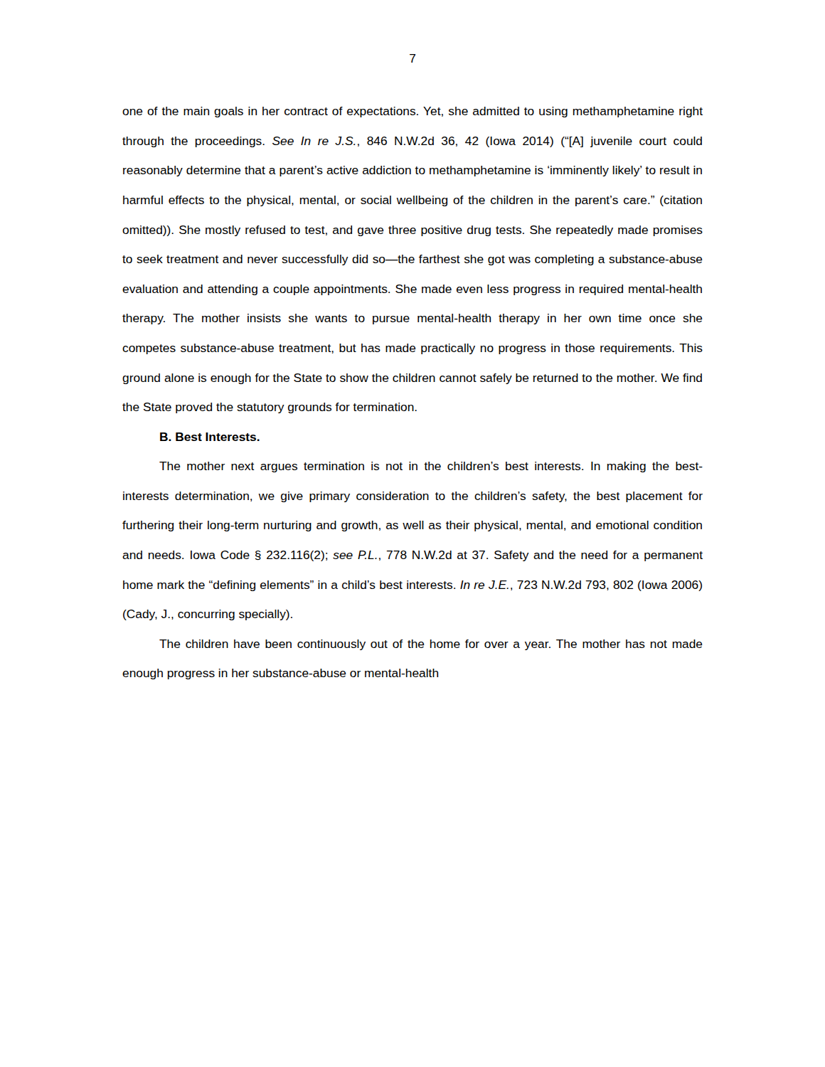7
one of the main goals in her contract of expectations. Yet, she admitted to using methamphetamine right through the proceedings. See In re J.S., 846 N.W.2d 36, 42 (Iowa 2014) (“[A] juvenile court could reasonably determine that a parent’s active addiction to methamphetamine is ‘imminently likely’ to result in harmful effects to the physical, mental, or social wellbeing of the children in the parent’s care.” (citation omitted)). She mostly refused to test, and gave three positive drug tests. She repeatedly made promises to seek treatment and never successfully did so—the farthest she got was completing a substance-abuse evaluation and attending a couple appointments. She made even less progress in required mental-health therapy. The mother insists she wants to pursue mental-health therapy in her own time once she competes substance-abuse treatment, but has made practically no progress in those requirements. This ground alone is enough for the State to show the children cannot safely be returned to the mother. We find the State proved the statutory grounds for termination.
B. Best Interests.
The mother next argues termination is not in the children’s best interests. In making the best-interests determination, we give primary consideration to the children’s safety, the best placement for furthering their long-term nurturing and growth, as well as their physical, mental, and emotional condition and needs. Iowa Code § 232.116(2); see P.L., 778 N.W.2d at 37. Safety and the need for a permanent home mark the “defining elements” in a child’s best interests. In re J.E., 723 N.W.2d 793, 802 (Iowa 2006) (Cady, J., concurring specially).
The children have been continuously out of the home for over a year. The mother has not made enough progress in her substance-abuse or mental-health